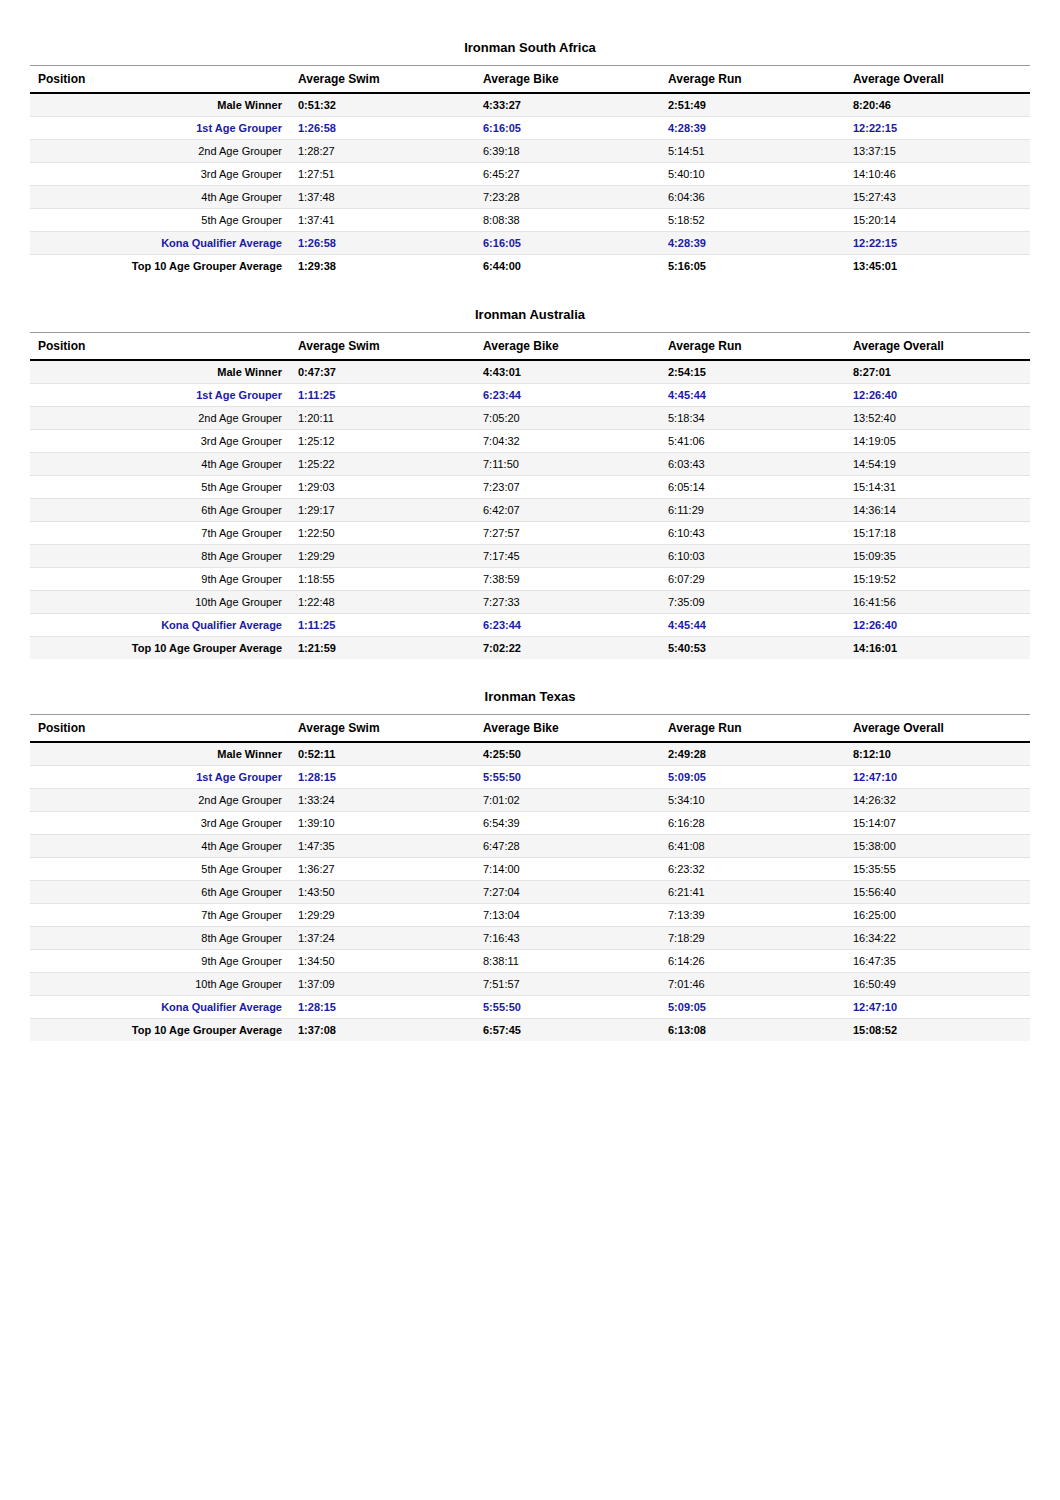Ironman South Africa
| Position | Average Swim | Average Bike | Average Run | Average Overall |
| --- | --- | --- | --- | --- |
| Male Winner | 0:51:32 | 4:33:27 | 2:51:49 | 8:20:46 |
| 1st Age Grouper | 1:26:58 | 6:16:05 | 4:28:39 | 12:22:15 |
| 2nd Age Grouper | 1:28:27 | 6:39:18 | 5:14:51 | 13:37:15 |
| 3rd Age Grouper | 1:27:51 | 6:45:27 | 5:40:10 | 14:10:46 |
| 4th Age Grouper | 1:37:48 | 7:23:28 | 6:04:36 | 15:27:43 |
| 5th Age Grouper | 1:37:41 | 8:08:38 | 5:18:52 | 15:20:14 |
| Kona Qualifier Average | 1:26:58 | 6:16:05 | 4:28:39 | 12:22:15 |
| Top 10 Age Grouper Average | 1:29:38 | 6:44:00 | 5:16:05 | 13:45:01 |
Ironman Australia
| Position | Average Swim | Average Bike | Average Run | Average Overall |
| --- | --- | --- | --- | --- |
| Male Winner | 0:47:37 | 4:43:01 | 2:54:15 | 8:27:01 |
| 1st Age Grouper | 1:11:25 | 6:23:44 | 4:45:44 | 12:26:40 |
| 2nd Age Grouper | 1:20:11 | 7:05:20 | 5:18:34 | 13:52:40 |
| 3rd Age Grouper | 1:25:12 | 7:04:32 | 5:41:06 | 14:19:05 |
| 4th Age Grouper | 1:25:22 | 7:11:50 | 6:03:43 | 14:54:19 |
| 5th Age Grouper | 1:29:03 | 7:23:07 | 6:05:14 | 15:14:31 |
| 6th Age Grouper | 1:29:17 | 6:42:07 | 6:11:29 | 14:36:14 |
| 7th Age Grouper | 1:22:50 | 7:27:57 | 6:10:43 | 15:17:18 |
| 8th Age Grouper | 1:29:29 | 7:17:45 | 6:10:03 | 15:09:35 |
| 9th Age Grouper | 1:18:55 | 7:38:59 | 6:07:29 | 15:19:52 |
| 10th Age Grouper | 1:22:48 | 7:27:33 | 7:35:09 | 16:41:56 |
| Kona Qualifier Average | 1:11:25 | 6:23:44 | 4:45:44 | 12:26:40 |
| Top 10 Age Grouper Average | 1:21:59 | 7:02:22 | 5:40:53 | 14:16:01 |
Ironman Texas
| Position | Average Swim | Average Bike | Average Run | Average Overall |
| --- | --- | --- | --- | --- |
| Male Winner | 0:52:11 | 4:25:50 | 2:49:28 | 8:12:10 |
| 1st Age Grouper | 1:28:15 | 5:55:50 | 5:09:05 | 12:47:10 |
| 2nd Age Grouper | 1:33:24 | 7:01:02 | 5:34:10 | 14:26:32 |
| 3rd Age Grouper | 1:39:10 | 6:54:39 | 6:16:28 | 15:14:07 |
| 4th Age Grouper | 1:47:35 | 6:47:28 | 6:41:08 | 15:38:00 |
| 5th Age Grouper | 1:36:27 | 7:14:00 | 6:23:32 | 15:35:55 |
| 6th Age Grouper | 1:43:50 | 7:27:04 | 6:21:41 | 15:56:40 |
| 7th Age Grouper | 1:29:29 | 7:13:04 | 7:13:39 | 16:25:00 |
| 8th Age Grouper | 1:37:24 | 7:16:43 | 7:18:29 | 16:34:22 |
| 9th Age Grouper | 1:34:50 | 8:38:11 | 6:14:26 | 16:47:35 |
| 10th Age Grouper | 1:37:09 | 7:51:57 | 7:01:46 | 16:50:49 |
| Kona Qualifier Average | 1:28:15 | 5:55:50 | 5:09:05 | 12:47:10 |
| Top 10 Age Grouper Average | 1:37:08 | 6:57:45 | 6:13:08 | 15:08:52 |